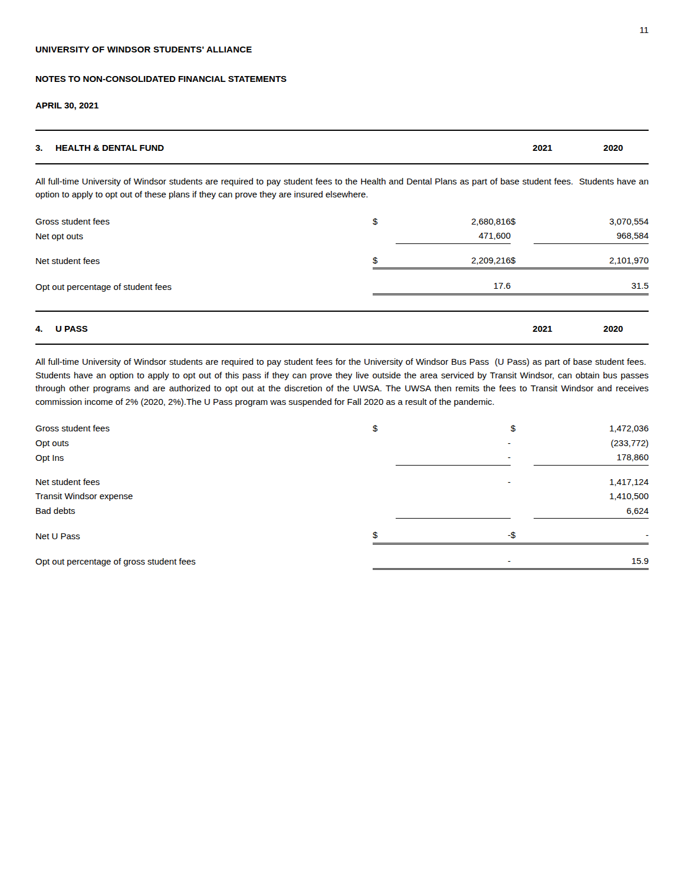11
UNIVERSITY OF WINDSOR STUDENTS' ALLIANCE
NOTES TO NON-CONSOLIDATED FINANCIAL STATEMENTS
APRIL 30, 2021
3. HEALTH & DENTAL FUND 2021 2020
All full-time University of Windsor students are required to pay student fees to the Health and Dental Plans as part of base student fees. Students have an option to apply to opt out of these plans if they can prove they are insured elsewhere.
| Gross student fees | $ | 2,680,816 | $ | 3,070,554 |
| Net opt outs | | 471,600 | | 968,584 |
| Net student fees | $ | 2,209,216 | $ | 2,101,970 |
| Opt out percentage of student fees | | 17.6 | | 31.5 |
4. U PASS 2021 2020
All full-time University of Windsor students are required to pay student fees for the University of Windsor Bus Pass (U Pass) as part of base student fees. Students have an option to apply to opt out of this pass if they can prove they live outside the area serviced by Transit Windsor, can obtain bus passes through other programs and are authorized to opt out at the discretion of the UWSA. The UWSA then remits the fees to Transit Windsor and receives commission income of 2% (2020, 2%).The U Pass program was suspended for Fall 2020 as a result of the pandemic.
| Gross student fees | $ | | $ | 1,472,036 |
| Opt outs | | - | | (233,772) |
| Opt Ins | | - | | 178,860 |
| Net student fees | | - | | 1,417,124 |
| Transit Windsor expense | | | | 1,410,500 |
| Bad debts | | | | 6,624 |
| Net U Pass | $ | - | $ | - |
| Opt out percentage of gross student fees | | - | | 15.9 |